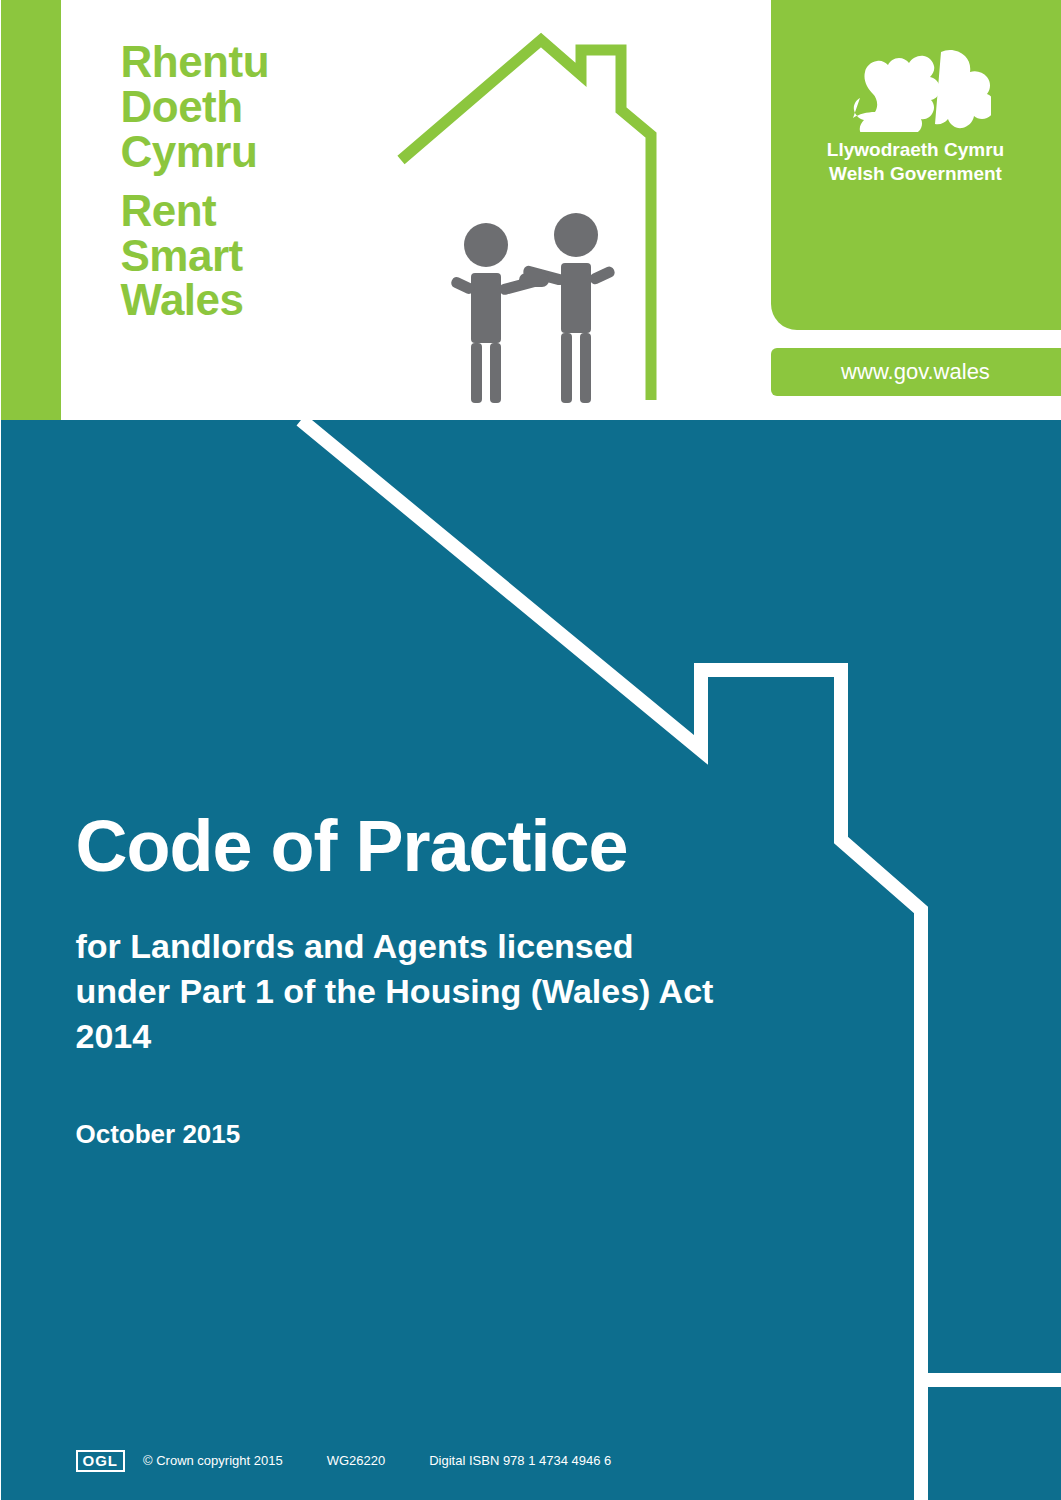Rhentu
Doeth
Cymru Rent
Smart
Wales
Llywodraeth Cymru
Welsh Government
www.gov.wales
Code of Practice
for Landlords and Agents licensed under Part 1 of the Housing (Wales) Act 2014
October 2015
OGL © Crown copyright 2015 WG26220 Digital ISBN 978 1 4734 4946 6